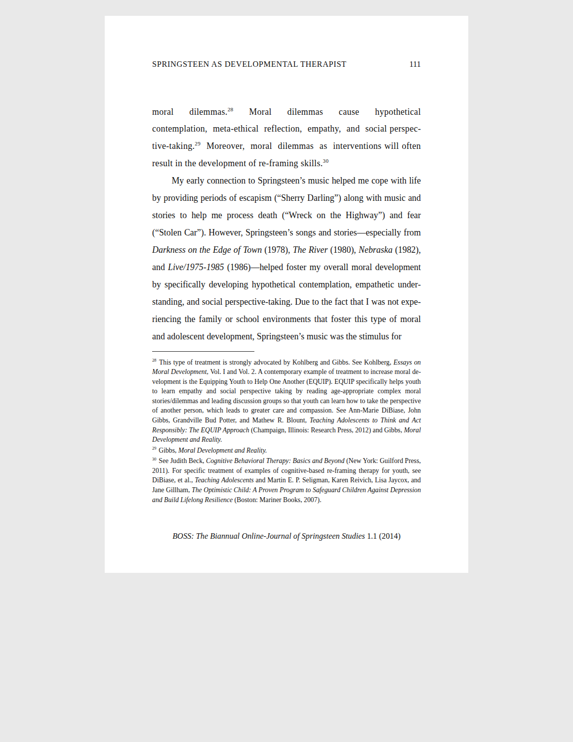Springsteen as Developmental Therapist 111
moral dilemmas.28 Moral dilemmas cause hypothetical contemplation, meta-ethical reflection, empathy, and social perspective-taking.29 Moreover, moral dilemmas as interventions will often result in the development of re-framing skills.30
My early connection to Springsteen’s music helped me cope with life by providing periods of escapism (“Sherry Darling”) along with music and stories to help me process death (“Wreck on the Highway”) and fear (“Stolen Car”). However, Springsteen’s songs and stories—especially from Darkness on the Edge of Town (1978), The River (1980), Nebraska (1982), and Live/1975-1985 (1986)—helped foster my overall moral development by specifically developing hypothetical contemplation, empathetic understanding, and social perspective-taking. Due to the fact that I was not experiencing the family or school environments that foster this type of moral and adolescent development, Springsteen’s music was the stimulus for
28 This type of treatment is strongly advocated by Kohlberg and Gibbs. See Kohlberg, Essays on Moral Development, Vol. I and Vol. 2. A contemporary example of treatment to increase moral development is the Equipping Youth to Help One Another (EQUIP). EQUIP specifically helps youth to learn empathy and social perspective taking by reading age-appropriate complex moral stories/dilemmas and leading discussion groups so that youth can learn how to take the perspective of another person, which leads to greater care and compassion. See Ann-Marie DiBiase, John Gibbs, Grandville Bud Potter, and Mathew R. Blount, Teaching Adolescents to Think and Act Responsibly: The EQUIP Approach (Champaign, Illinois: Research Press, 2012) and Gibbs, Moral Development and Reality.
29 Gibbs, Moral Development and Reality.
30 See Judith Beck, Cognitive Behavioral Therapy: Basics and Beyond (New York: Guilford Press, 2011). For specific treatment of examples of cognitive-based re-framing therapy for youth, see DiBiase, et al., Teaching Adolescents and Martin E. P. Seligman, Karen Reivich, Lisa Jaycox, and Jane Gillham, The Optimistic Child: A Proven Program to Safeguard Children Against Depression and Build Lifelong Resilience (Boston: Mariner Books, 2007).
BOSS: The Biannual Online-Journal of Springsteen Studies 1.1 (2014)